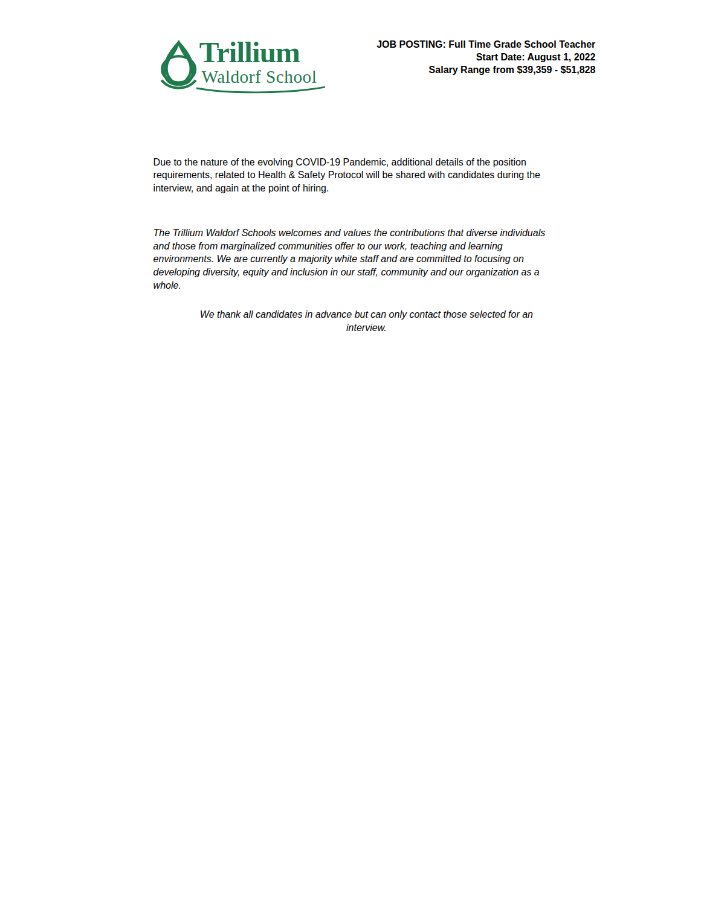Trillium Waldorf School Trillium Waldorf School
JOB POSTING: Full Time Grade School Teacher
Start Date: August 1, 2022
Salary Range from $39,359 - $51,828
Due to the nature of the evolving COVID-19 Pandemic, additional details of the position requirements, related to Health & Safety Protocol will be shared with candidates during the interview, and again at the point of hiring.
The Trillium Waldorf Schools welcomes and values the contributions that diverse individuals and those from marginalized communities offer to our work, teaching and learning environments. We are currently a majority white staff and are committed to focusing on developing diversity, equity and inclusion in our staff, community and our organization as a whole.
We thank all candidates in advance but can only contact those selected for an interview.